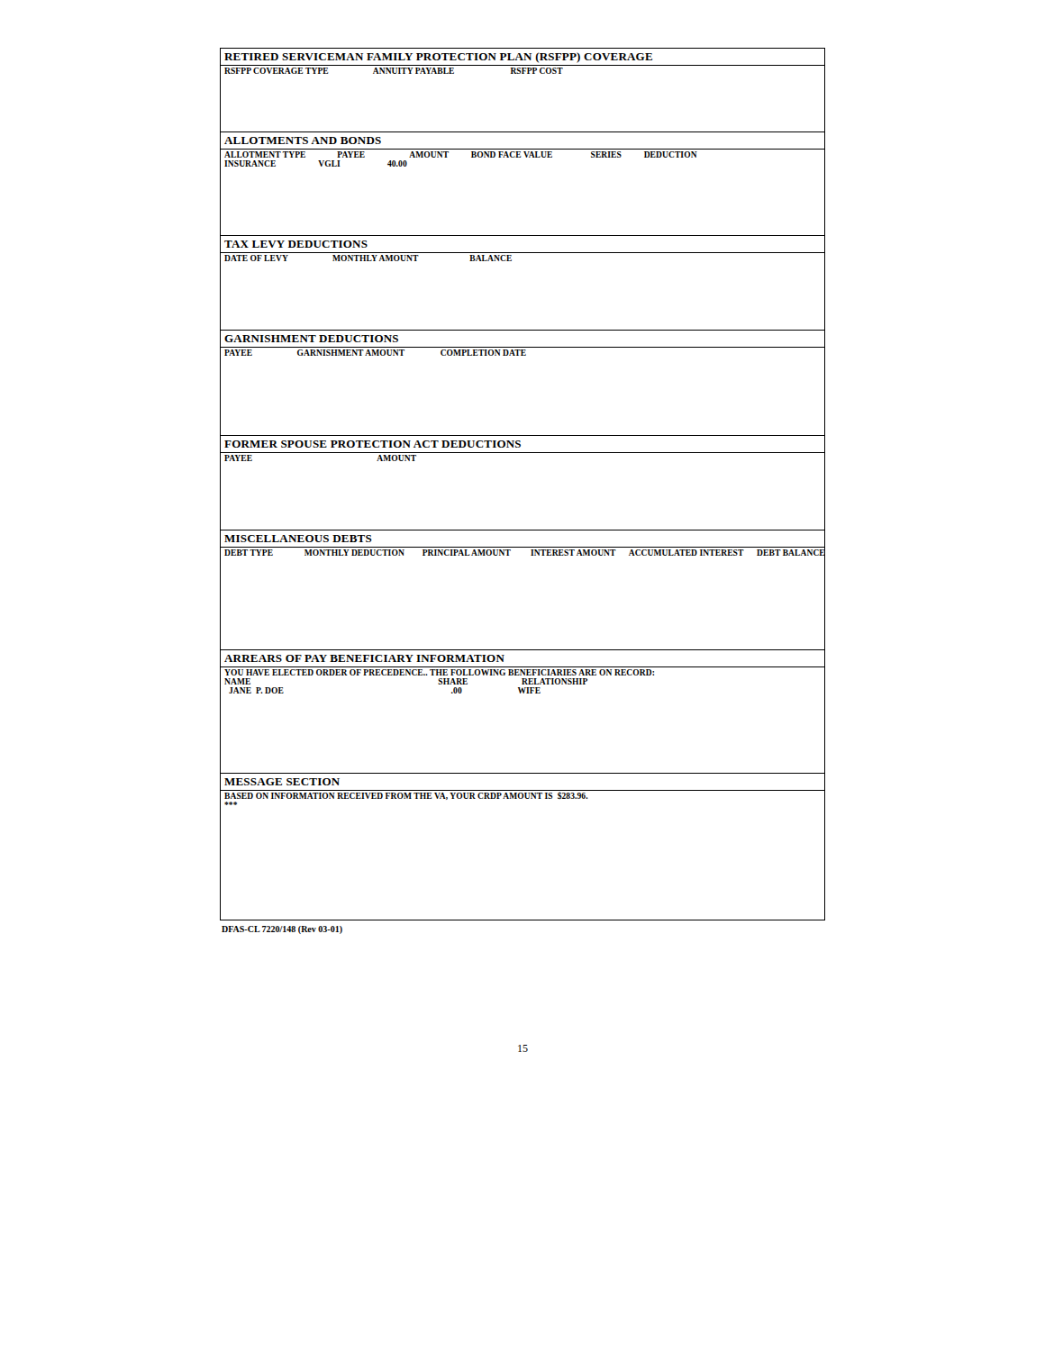RETIRED SERVICEMAN FAMILY PROTECTION PLAN (RSFPP) COVERAGE
RSFPP COVERAGE TYPE ANNUITY PAYABLE RSFPP COST
ALLOTMENTS AND BONDS
ALLOTMENT TYPE PAYEE AMOUNT BOND FACE VALUE SERIES DEDUCTION
INSURANCE VGLI 40.00
TAX LEVY DEDUCTIONS
DATE OF LEVY MONTHLY AMOUNT BALANCE
GARNISHMENT DEDUCTIONS
PAYEE GARNISHMENT AMOUNT COMPLETION DATE
FORMER SPOUSE PROTECTION ACT DEDUCTIONS
PAYEE AMOUNT
MISCELLANEOUS DEBTS
DEBT TYPE MONTHLY DEDUCTION PRINCIPAL AMOUNT INTEREST AMOUNT ACCUMULATED INTEREST DEBT BALANCE
ARREARS OF PAY BENEFICIARY INFORMATION
YOU HAVE ELECTED ORDER OF PRECEDENCE.. THE FOLLOWING BENEFICIARIES ARE ON RECORD:
NAME SHARE RELATIONSHIP
JANE P. DOE .00 WIFE
MESSAGE SECTION
BASED ON INFORMATION RECEIVED FROM THE VA, YOUR CRDP AMOUNT IS $283.96.
***
DFAS-CL 7220/148 (Rev 03-01)
15